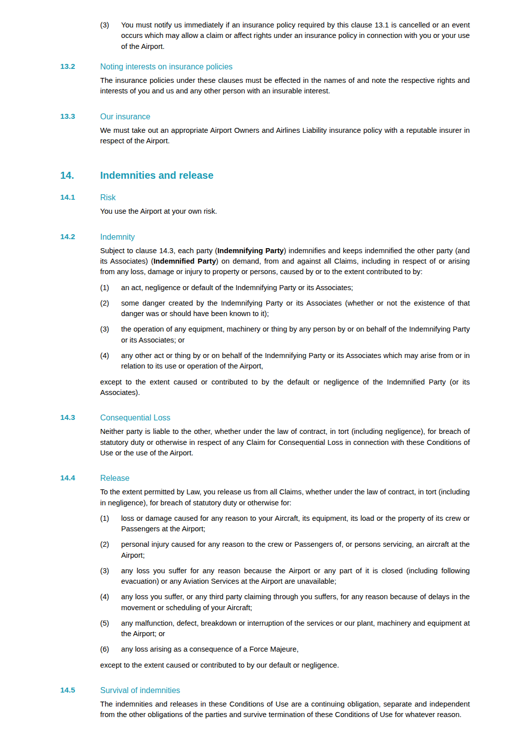(3)
You must notify us immediately if an insurance policy required by this clause 13.1 is cancelled or an event occurs which may allow a claim or affect rights under an insurance policy in connection with you or your use of the Airport.
13.2
Noting interests on insurance policies
The insurance policies under these clauses must be effected in the names of and note the respective rights and interests of you and us and any other person with an insurable interest.
13.3
Our insurance
We must take out an appropriate Airport Owners and Airlines Liability insurance policy with a reputable insurer in respect of the Airport.
14.
Indemnities and release
14.1
Risk
You use the Airport at your own risk.
14.2
Indemnity
Subject to clause 14.3, each party (Indemnifying Party) indemnifies and keeps indemnified the other party (and its Associates) (Indemnified Party) on demand, from and against all Claims, including in respect of or arising from any loss, damage or injury to property or persons, caused by or to the extent contributed to by:
(1)
an act, negligence or default of the Indemnifying Party or its Associates;
(2)
some danger created by the Indemnifying Party or its Associates (whether or not the existence of that danger was or should have been known to it);
(3)
the operation of any equipment, machinery or thing by any person by or on behalf of the Indemnifying Party or its Associates; or
(4)
any other act or thing by or on behalf of the Indemnifying Party or its Associates which may arise from or in relation to its use or operation of the Airport,
except to the extent caused or contributed to by the default or negligence of the Indemnified Party (or its Associates).
14.3
Consequential Loss
Neither party is liable to the other, whether under the law of contract, in tort (including negligence), for breach of statutory duty or otherwise in respect of any Claim for Consequential Loss in connection with these Conditions of Use or the use of the Airport.
14.4
Release
To the extent permitted by Law, you release us from all Claims, whether under the law of contract, in tort (including in negligence), for breach of statutory duty or otherwise for:
(1)
loss or damage caused for any reason to your Aircraft, its equipment, its load or the property of its crew or Passengers at the Airport;
(2)
personal injury caused for any reason to the crew or Passengers of, or persons servicing, an aircraft at the Airport;
(3)
any loss you suffer for any reason because the Airport or any part of it is closed (including following evacuation) or any Aviation Services at the Airport are unavailable;
(4)
any loss you suffer, or any third party claiming through you suffers, for any reason because of delays in the movement or scheduling of your Aircraft;
(5)
any malfunction, defect, breakdown or interruption of the services or our plant, machinery and equipment at the Airport; or
(6)
any loss arising as a consequence of a Force Majeure,
except to the extent caused or contributed to by our default or negligence.
14.5
Survival of indemnities
The indemnities and releases in these Conditions of Use are a continuing obligation, separate and independent from the other obligations of the parties and survive termination of these Conditions of Use for whatever reason.